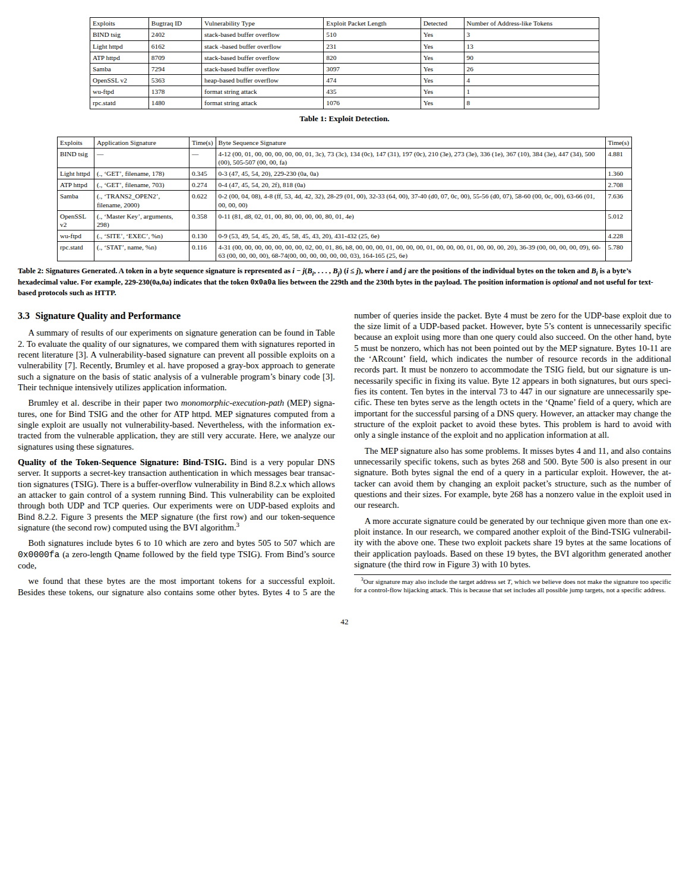| Exploits | Bugtraq ID | Vulnerability Type | Exploit Packet Length | Detected | Number of Address-like Tokens |
| --- | --- | --- | --- | --- | --- |
| BIND tsig | 2402 | stack-based buffer overflow | 510 | Yes | 3 |
| Light httpd | 6162 | stack -based buffer overflow | 231 | Yes | 13 |
| ATP httpd | 8709 | stack-based buffer overflow | 820 | Yes | 90 |
| Samba | 7294 | stack-based buffer overflow | 3097 | Yes | 26 |
| OpenSSL v2 | 5363 | heap-based buffer overflow | 474 | Yes | 4 |
| wu-ftpd | 1378 | format string attack | 435 | Yes | 1 |
| rpc.statd | 1480 | format string attack | 1076 | Yes | 8 |
Table 1: Exploit Detection.
| Exploits | Application Signature | Time(s) | Byte Sequence Signature | Time(s) |
| --- | --- | --- | --- | --- |
| BIND tsig | — | — | 4-12 (00, 01, 00, 00, 00, 00, 00, 01, 3c), 73 (3c), 134 (0c), 147 (31), 197 (0c), 210 (3e), 273 (3e), 336 (1e), 367 (10), 384 (3e), 447 (34), 500 (00), 505-507 (00, 00, fa) | 4.881 |
| Light httpd | (., ‘GET’, filename, 178) | 0.345 | 0-3 (47, 45, 54, 20), 229-230 (0a, 0a) | 1.360 |
| ATP httpd | (., ‘GET’, filename, 703) | 0.274 | 0-4 (47, 45, 54, 20, 2f), 818 (0a) | 2.708 |
| Samba | (., ‘TRANS2_OPEN2’, filename, 2000) | 0.622 | 0-2 (00, 04, 08), 4-8 (ff, 53, 4d, 42, 32), 28-29 (01, 00), 32-33 (64, 00), 37-40 (d0, 07, 0c, 00), 55-56 (d0, 07), 58-60 (00, 0c, 00), 63-66 (01, 00, 00, 00) | 7.636 |
| OpenSSL v2 | (., ‘Master Key’, arguments, 298) | 0.358 | 0-11 (81, d8, 02, 01, 00, 80, 00, 00, 00, 80, 01, 4e) | 5.012 |
| wu-ftpd | (., ‘SITE’, ‘EXEC’, %n) | 0.130 | 0-9 (53, 49, 54, 45, 20, 45, 58, 45, 43, 20), 431-432 (25, 6e) | 4.228 |
| rpc.statd | (., ‘STAT’, name, %n) | 0.116 | 4-31 (00, 00, 00, 00, 00, 00, 00, 02, 00, 01, 86, b8, 00, 00, 00, 01, 00, 00, 00, 01, 00, 00, 00, 01, 00, 00, 00, 20), 36-39 (00, 00, 00, 00, 09), 60-63 (00, 00, 00, 00), 68-74(00, 00, 00, 00, 00, 00, 03), 164-165 (25, 6e) | 5.780 |
Table 2: Signatures Generated. A token in a byte sequence signature is represented as i − j(Bi, . . . , Bj) (i ≤ j), where i and j are the positions of the individual bytes on the token and Bi is a byte’s hexadecimal value. For example, 229-230(0a,0a) indicates that the token 0x0a0a lies between the 229th and the 230th bytes in the payload. The position information is optional and not useful for text-based protocols such as HTTP.
3.3 Signature Quality and Performance
A summary of results of our experiments on signature generation can be found in Table 2. To evaluate the quality of our signatures, we compared them with signatures reported in recent literature [3]. A vulnerability-based signature can prevent all possible exploits on a vulnerability [7]. Recently, Brumley et al. have proposed a gray-box approach to generate such a signature on the basis of static analysis of a vulnerable program’s binary code [3]. Their technique intensively utilizes application information.
Brumley et al. describe in their paper two monomorphic-execution-path (MEP) signatures, one for Bind TSIG and the other for ATP httpd. MEP signatures computed from a single exploit are usually not vulnerability-based. Nevertheless, with the information extracted from the vulnerable application, they are still very accurate. Here, we analyze our signatures using these signatures.
Quality of the Token-Sequence Signature: Bind-TSIG. Bind is a very popular DNS server. It supports a secret-key transaction authentication in which messages bear transaction signatures (TSIG). There is a buffer-overflow vulnerability in Bind 8.2.x which allows an attacker to gain control of a system running Bind. This vulnerability can be exploited through both UDP and TCP queries. Our experiments were on UDP-based exploits and Bind 8.2.2. Figure 3 presents the MEP signature (the first row) and our token-sequence signature (the second row) computed using the BVI algorithm.3
Both signatures include bytes 6 to 10 which are zero and bytes 505 to 507 which are 0x0000fa (a zero-length Qname followed by the field type TSIG). From Bind’s source code,
we found that these bytes are the most important tokens for a successful exploit. Besides these tokens, our signature also contains some other bytes. Bytes 4 to 5 are the number of queries inside the packet. Byte 4 must be zero for the UDP-base exploit due to the size limit of a UDP-based packet. However, byte 5’s content is unnecessarily specific because an exploit using more than one query could also succeed. On the other hand, byte 5 must be nonzero, which has not been pointed out by the MEP signature. Bytes 10-11 are the ‘ARcount’ field, which indicates the number of resource records in the additional records part. It must be nonzero to accommodate the TSIG field, but our signature is unnecessarily specific in fixing its value. Byte 12 appears in both signatures, but ours specifies its content. Ten bytes in the interval 73 to 447 in our signature are unnecessarily specific. These ten bytes serve as the length octets in the ‘Qname’ field of a query, which are important for the successful parsing of a DNS query. However, an attacker may change the structure of the exploit packet to avoid these bytes. This problem is hard to avoid with only a single instance of the exploit and no application information at all.
The MEP signature also has some problems. It misses bytes 4 and 11, and also contains unnecessarily specific tokens, such as bytes 268 and 500. Byte 500 is also present in our signature. Both bytes signal the end of a query in a particular exploit. However, the attacker can avoid them by changing an exploit packet’s structure, such as the number of questions and their sizes. For example, byte 268 has a nonzero value in the exploit used in our research.
A more accurate signature could be generated by our technique given more than one exploit instance. In our research, we compared another exploit of the Bind-TSIG vulnerability with the above one. These two exploit packets share 19 bytes at the same locations of their application payloads. Based on these 19 bytes, the BVI algorithm generated another signature (the third row in Figure 3) with 10 bytes.
3Our signature may also include the target address set T, which we believe does not make the signature too specific for a control-flow hijacking attack. This is because that set includes all possible jump targets, not a specific address.
42